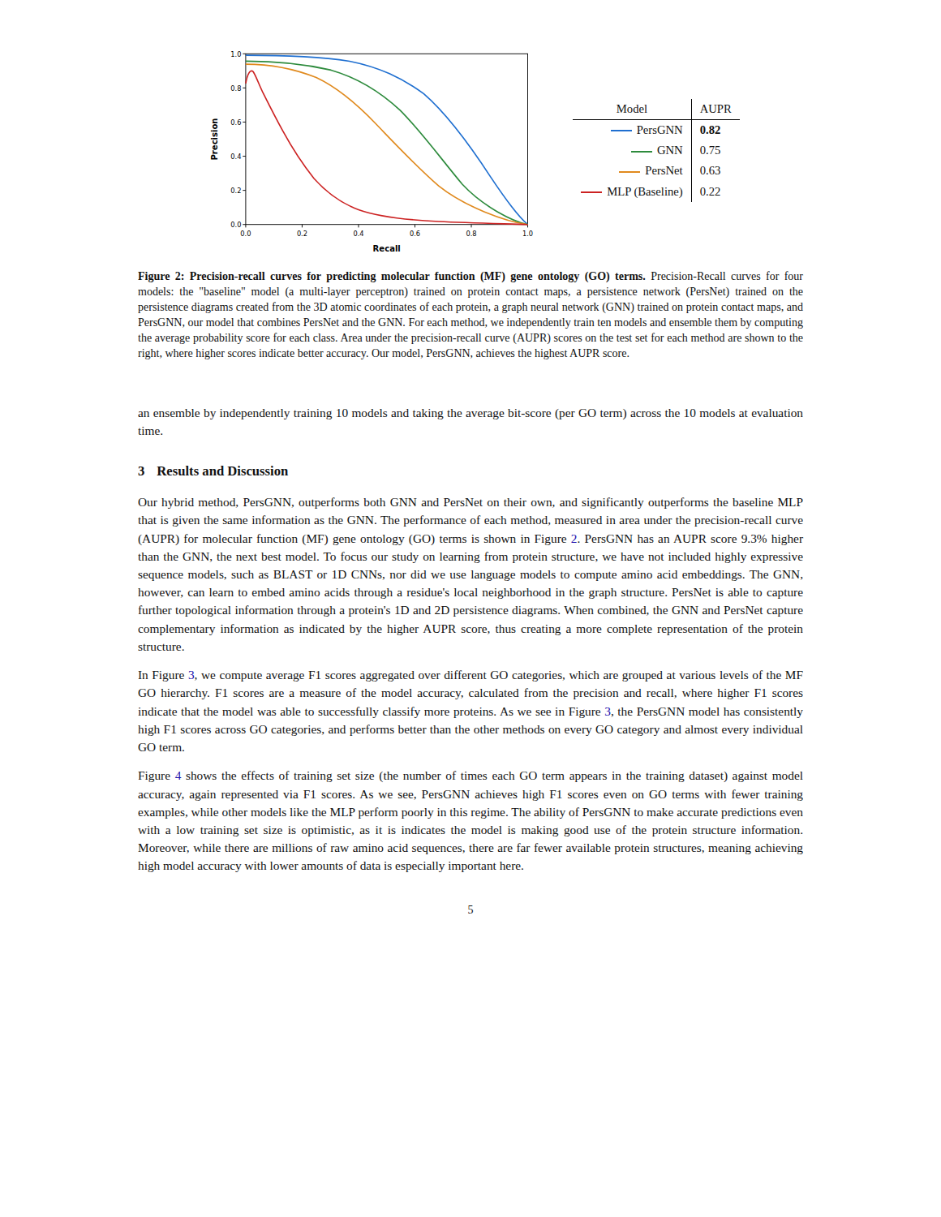Precision-recall curves Four precision-recall curves: PersGNN (blue, highest), GNN (green), PersNet (orange), MLP baseline (red, lowest). 1.0 0.8 0.6 0.4 0.2 0.0 0.0 0.2 0.4 0.6 0.8 1.0 Recall Precision
| Model | AUPR |
| --- | --- |
| PersGNN | 0.82 |
| GNN | 0.75 |
| PersNet | 0.63 |
| MLP (Baseline) | 0.22 |
Figure 2: Precision-recall curves for predicting molecular function (MF) gene ontology (GO) terms. Precision-Recall curves for four models: the "baseline" model (a multi-layer perceptron) trained on protein contact maps, a persistence network (PersNet) trained on the persistence diagrams created from the 3D atomic coordinates of each protein, a graph neural network (GNN) trained on protein contact maps, and PersGNN, our model that combines PersNet and the GNN. For each method, we independently train ten models and ensemble them by computing the average probability score for each class. Area under the precision-recall curve (AUPR) scores on the test set for each method are shown to the right, where higher scores indicate better accuracy. Our model, PersGNN, achieves the highest AUPR score.
an ensemble by independently training 10 models and taking the average bit-score (per GO term) across the 10 models at evaluation time.
3 Results and Discussion
Our hybrid method, PersGNN, outperforms both GNN and PersNet on their own, and significantly outperforms the baseline MLP that is given the same information as the GNN. The performance of each method, measured in area under the precision-recall curve (AUPR) for molecular function (MF) gene ontology (GO) terms is shown in Figure 2. PersGNN has an AUPR score 9.3% higher than the GNN, the next best model. To focus our study on learning from protein structure, we have not included highly expressive sequence models, such as BLAST or 1D CNNs, nor did we use language models to compute amino acid embeddings. The GNN, however, can learn to embed amino acids through a residue's local neighborhood in the graph structure. PersNet is able to capture further topological information through a protein's 1D and 2D persistence diagrams. When combined, the GNN and PersNet capture complementary information as indicated by the higher AUPR score, thus creating a more complete representation of the protein structure.
In Figure 3, we compute average F1 scores aggregated over different GO categories, which are grouped at various levels of the MF GO hierarchy. F1 scores are a measure of the model accuracy, calculated from the precision and recall, where higher F1 scores indicate that the model was able to successfully classify more proteins. As we see in Figure 3, the PersGNN model has consistently high F1 scores across GO categories, and performs better than the other methods on every GO category and almost every individual GO term.
Figure 4 shows the effects of training set size (the number of times each GO term appears in the training dataset) against model accuracy, again represented via F1 scores. As we see, PersGNN achieves high F1 scores even on GO terms with fewer training examples, while other models like the MLP perform poorly in this regime. The ability of PersGNN to make accurate predictions even with a low training set size is optimistic, as it is indicates the model is making good use of the protein structure information. Moreover, while there are millions of raw amino acid sequences, there are far fewer available protein structures, meaning achieving high model accuracy with lower amounts of data is especially important here.
5